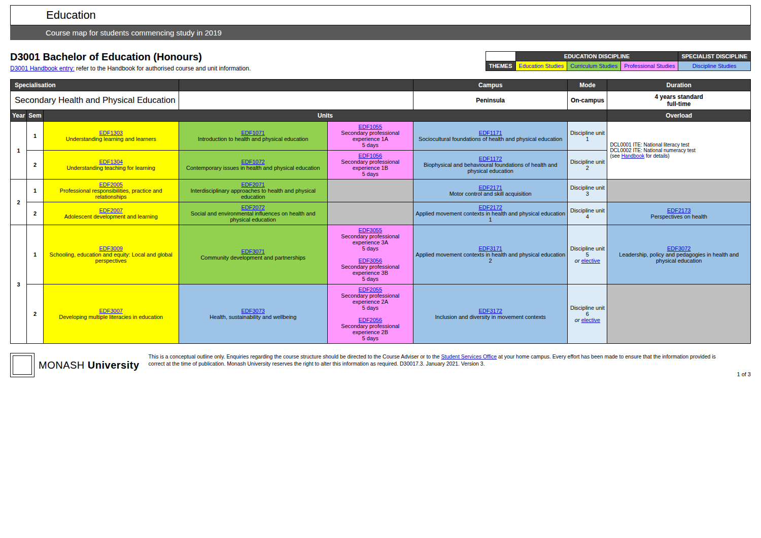Education
Course map for students commencing study in 2019
D3001 Bachelor of Education (Honours)
D3001 Handbook entry: refer to the Handbook for authorised course and unit information.
| | EDUCATION DISCIPLINE | SPECIALIST DISCIPLINE |
| THEMES | Education Studies | Curriculum Studies | Professional Studies | Discipline Studies |
| Specialisation | | Campus | Mode | Duration |
| Secondary Health and Physical Education | | Peninsula | On-campus | 4 years standard full-time |
| Year | Sem | Units | Overload |
| 1 | 1 | EDF1303 Understanding learning and learners | EDF1071 Introduction to health and physical education | EDF1055 Secondary professional experience 1A 5 days | EDF1171 Sociocultural foundations of health and physical education | Discipline unit 1 | DCL0001 ITE: National literacy test DCL0002 ITE: National numeracy test (see Handbook for details) |
| 2 | EDF1304 Understanding teaching for learning | EDF1072 Contemporary issues in health and physical education | EDF1056 Secondary professional experience 1B 5 days | EDF1172 Biophysical and behavioural foundations of health and physical education | Discipline unit 2 |
| 2 | 1 | EDF2005 Professional responsibilities, practice and relationships | EDF2071 Interdisciplinary approaches to health and physical education | | EDF2171 Motor control and skill acquisition | Discipline unit 3 | |
| 2 | EDF2007 Adolescent development and learning | EDF2072 Social and environmental influences on health and physical education | | EDF2172 Applied movement contexts in health and physical education 1 | Discipline unit 4 | EDF2173 Perspectives on health |
| 3 | 1 | EDF3009 Schooling, education and equity: Local and global perspectives | EDF3071 Community development and partnerships | EDF3055 Secondary professional experience 3A 5 days EDF3056 Secondary professional experience 3B 5 days | EDF3171 Applied movement contexts in health and physical education 2 | Discipline unit 5 or elective | EDF3072 Leadership, policy and pedagogies in health and physical education |
| 2 | EDF3007 Developing multiple literacies in education | EDF3073 Health, sustainability and wellbeing | EDF2055 Secondary professional experience 2A 5 days EDF2056 Secondary professional experience 2B 5 days | EDF3172 Inclusion and diversity in movement contexts | Discipline unit 6 or elective | |
MONASH University
This is a conceptual outline only. Enquiries regarding the course structure should be directed to the Course Adviser or to the Student Services Office at your home campus. Every effort has been made to ensure that the information provided is correct at the time of publication. Monash University reserves the right to alter this information as required. D30017.3. January 2021. Version 3.
1 of 3